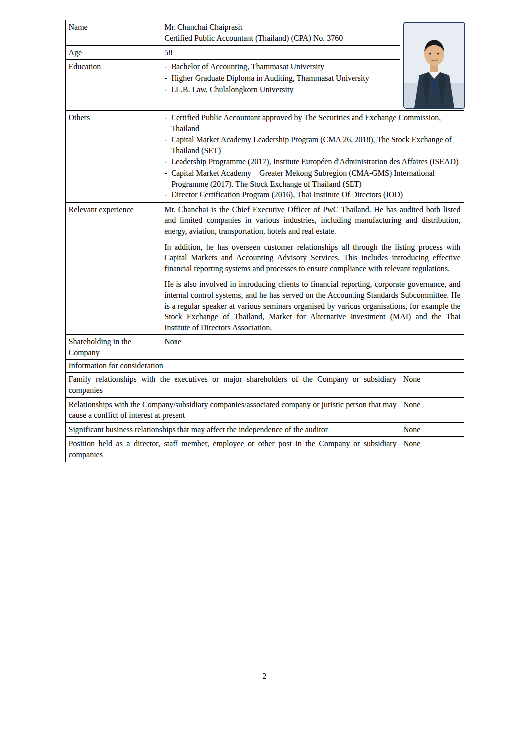| Name | Mr. Chanchai Chaiprasit Certified Public Accountant (Thailand) (CPA) No. 3760 | |
| Age | 58 |
| Education | Bachelor of Accounting, Thammasat University Higher Graduate Diploma in Auditing, Thammasat University LL.B. Law, Chulalongkorn University |
| Others | Certified Public Accountant approved by The Securities and Exchange Commission, Thailand Capital Market Academy Leadership Program (CMA 26, 2018), The Stock Exchange of Thailand (SET) Leadership Programme (2017), Institute Européen d'Administration des Affaires (ISEAD) Capital Market Academy – Greater Mekong Subregion (CMA-GMS) International Programme (2017), The Stock Exchange of Thailand (SET) Director Certification Program (2016), Thai Institute Of Directors (IOD) |
| Relevant experience | Mr. Chanchai is the Chief Executive Officer of PwC Thailand. He has audited both listed and limited companies in various industries, including manufacturing and distribution, energy, aviation, transportation, hotels and real estate. In addition, he has overseen customer relationships all through the listing process with Capital Markets and Accounting Advisory Services. This includes introducing effective financial reporting systems and processes to ensure compliance with relevant regulations. He is also involved in introducing clients to financial reporting, corporate governance, and internal control systems, and he has served on the Accounting Standards Subcommittee. He is a regular speaker at various seminars organised by various organisations, for example the Stock Exchange of Thailand, Market for Alternative Investment (MAI) and the Thai Institute of Directors Association. |
| Shareholding in the Company | None |
Information for consideration
| Family relationships with the executives or major shareholders of the Company or subsidiary companies | None |
| Relationships with the Company/subsidiary companies/associated company or juristic person that may cause a conflict of interest at present | None |
| Significant business relationships that may affect the independence of the auditor | None |
| Position held as a director, staff member, employee or other post in the Company or subsidiary companies | None |
2